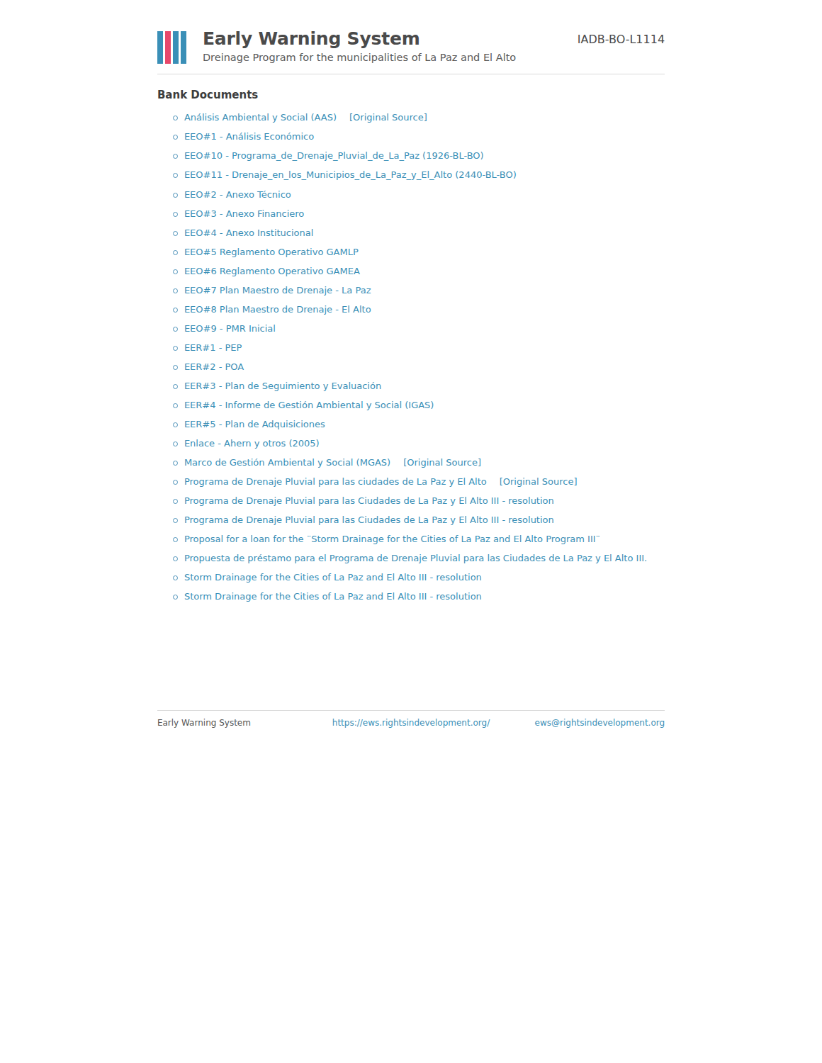Early Warning System
Dreinage Program for the municipalities of La Paz and El Alto
IADB-BO-L1114
Bank Documents
Análisis Ambiental y Social (AAS)[Original Source]
EEO#1 - Análisis Económico
EEO#10 - Programa_de_Drenaje_Pluvial_de_La_Paz (1926-BL-BO)
EEO#11 - Drenaje_en_los_Municipios_de_La_Paz_y_El_Alto (2440-BL-BO)
EEO#2 - Anexo Técnico
EEO#3 - Anexo Financiero
EEO#4 - Anexo Institucional
EEO#5 Reglamento Operativo GAMLP
EEO#6 Reglamento Operativo GAMEA
EEO#7 Plan Maestro de Drenaje - La Paz
EEO#8 Plan Maestro de Drenaje - El Alto
EEO#9 - PMR Inicial
EER#1 - PEP
EER#2 - POA
EER#3 - Plan de Seguimiento y Evaluación
EER#4 - Informe de Gestión Ambiental y Social (IGAS)
EER#5 - Plan de Adquisiciones
Enlace - Ahern y otros (2005)
Marco de Gestión Ambiental y Social (MGAS)[Original Source]
Programa de Drenaje Pluvial para las ciudades de La Paz y El Alto[Original Source]
Programa de Drenaje Pluvial para las Ciudades de La Paz y El Alto III - resolution
Programa de Drenaje Pluvial para las Ciudades de La Paz y El Alto III - resolution
Proposal for a loan for the ¨Storm Drainage for the Cities of La Paz and El Alto Program III¨
Propuesta de préstamo para el Programa de Drenaje Pluvial para las Ciudades de La Paz y El Alto III.
Storm Drainage for the Cities of La Paz and El Alto III - resolution
Storm Drainage for the Cities of La Paz and El Alto III - resolution
Early Warning System
https://ews.rightsindevelopment.org/
ews@rightsindevelopment.org